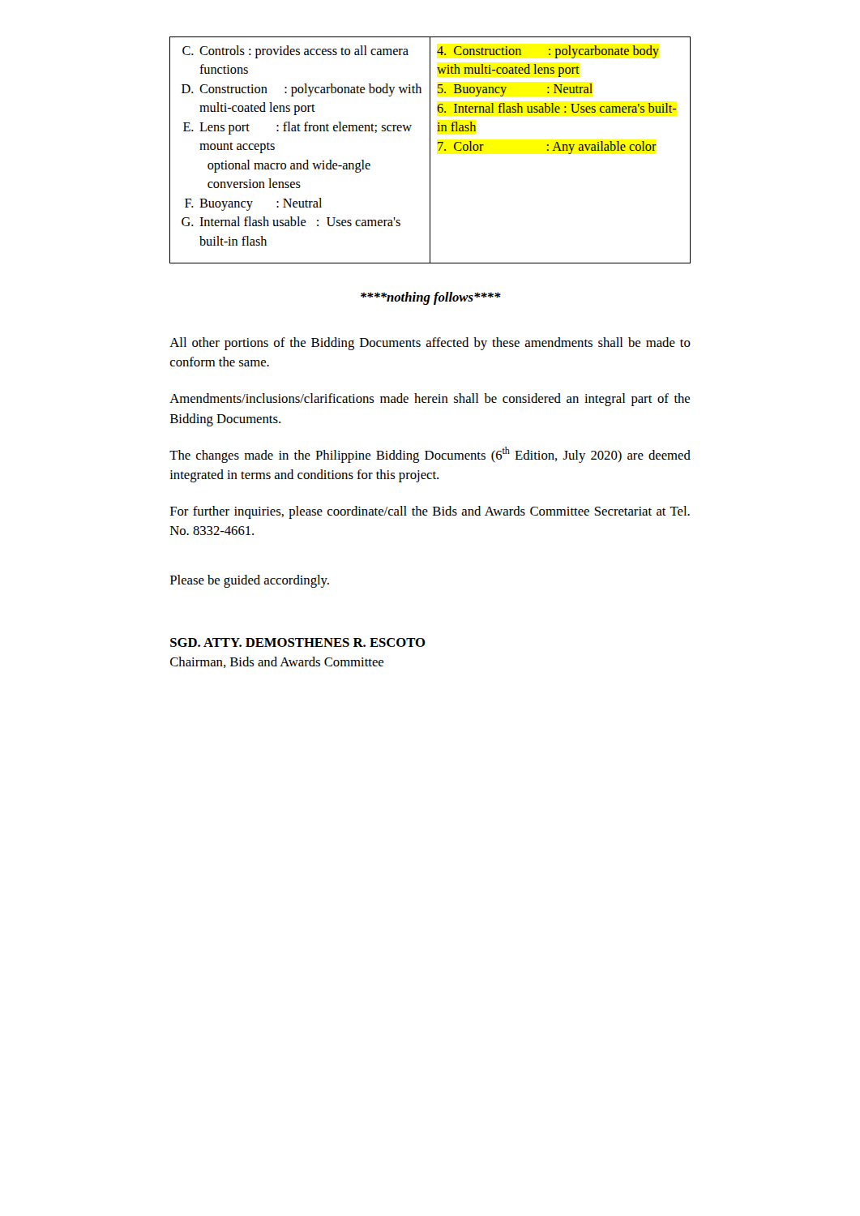| Controls : provides access to all camera functions Construction : polycarbonate body with multi-coated lens port Lens port : flat front element; screw mount accepts optional macro and wide-angle conversion lenses Buoyancy : Neutral Internal flash usable : Uses camera's built-in flash | 4. Construction : polycarbonate body with multi-coated lens port 5. Buoyancy : Neutral 6. Internal flash usable : Uses camera's built-in flash 7. Color : Any available color |
****nothing follows****
All other portions of the Bidding Documents affected by these amendments shall be made to conform the same.
Amendments/inclusions/clarifications made herein shall be considered an integral part of the Bidding Documents.
The changes made in the Philippine Bidding Documents (6th Edition, July 2020) are deemed integrated in terms and conditions for this project.
For further inquiries, please coordinate/call the Bids and Awards Committee Secretariat at Tel. No. 8332-4661.
Please be guided accordingly.
SGD. ATTY. DEMOSTHENES R. ESCOTO
Chairman, Bids and Awards Committee